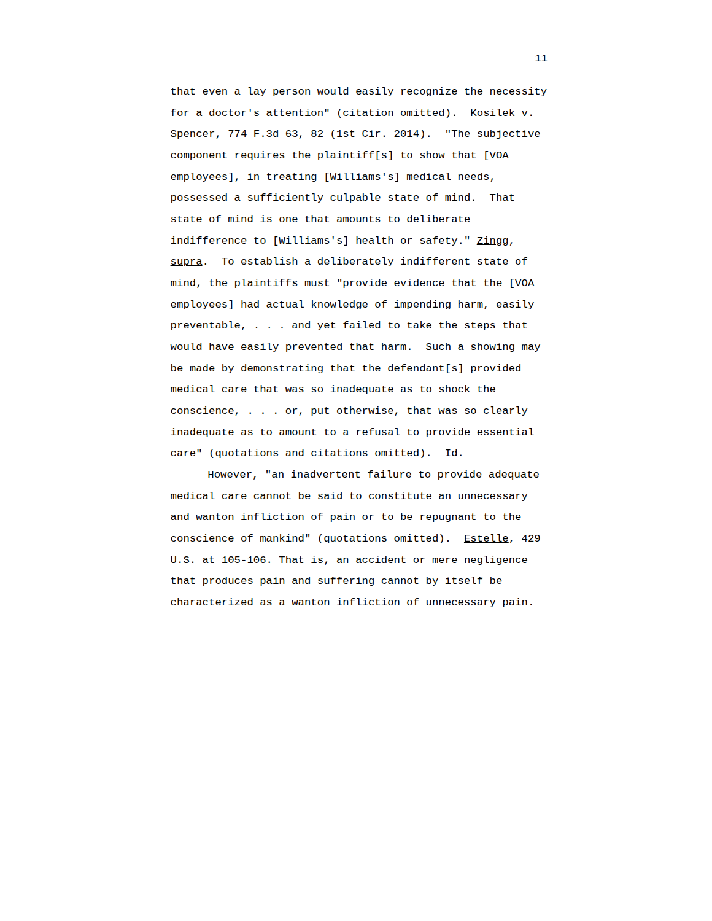11
that even a lay person would easily recognize the necessity for a doctor's attention" (citation omitted). Kosilek v. Spencer, 774 F.3d 63, 82 (1st Cir. 2014). "The subjective component requires the plaintiff[s] to show that [VOA employees], in treating [Williams's] medical needs, possessed a sufficiently culpable state of mind. That state of mind is one that amounts to deliberate indifference to [Williams's] health or safety." Zingg, supra. To establish a deliberately indifferent state of mind, the plaintiffs must "provide evidence that the [VOA employees] had actual knowledge of impending harm, easily preventable, . . . and yet failed to take the steps that would have easily prevented that harm. Such a showing may be made by demonstrating that the defendant[s] provided medical care that was so inadequate as to shock the conscience, . . . or, put otherwise, that was so clearly inadequate as to amount to a refusal to provide essential care" (quotations and citations omitted). Id.
However, "an inadvertent failure to provide adequate medical care cannot be said to constitute an unnecessary and wanton infliction of pain or to be repugnant to the conscience of mankind" (quotations omitted). Estelle, 429 U.S. at 105-106. That is, an accident or mere negligence that produces pain and suffering cannot by itself be characterized as a wanton infliction of unnecessary pain.